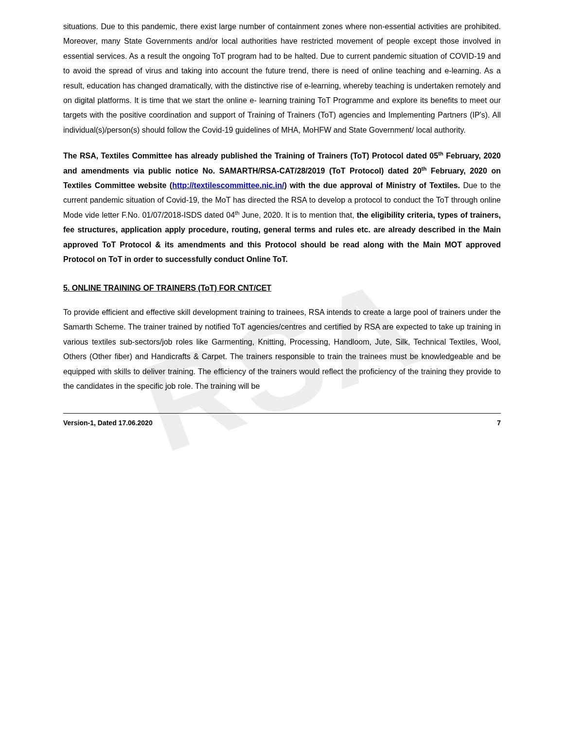RSA
situations. Due to this pandemic, there exist large number of containment zones where non-essential activities are prohibited. Moreover, many State Governments and/or local authorities have restricted movement of people except those involved in essential services. As a result the ongoing ToT program had to be halted. Due to current pandemic situation of COVID-19 and to avoid the spread of virus and taking into account the future trend, there is need of online teaching and e-learning. As a result, education has changed dramatically, with the distinctive rise of e-learning, whereby teaching is undertaken remotely and on digital platforms. It is time that we start the online e- learning training ToT Programme and explore its benefits to meet our targets with the positive coordination and support of Training of Trainers (ToT) agencies and Implementing Partners (IP's). All individual(s)/person(s) should follow the Covid-19 guidelines of MHA, MoHFW and State Government/ local authority.
The RSA, Textiles Committee has already published the Training of Trainers (ToT) Protocol dated 05th February, 2020 and amendments via public notice No. SAMARTH/RSA-CAT/28/2019 (ToT Protocol) dated 20th February, 2020 on Textiles Committee website (http://textilescommittee.nic.in/) with the due approval of Ministry of Textiles. Due to the current pandemic situation of Covid-19, the MoT has directed the RSA to develop a protocol to conduct the ToT through online Mode vide letter F.No. 01/07/2018-ISDS dated 04th June, 2020. It is to mention that, the eligibility criteria, types of trainers, fee structures, application apply procedure, routing, general terms and rules etc. are already described in the Main approved ToT Protocol & its amendments and this Protocol should be read along with the Main MOT approved Protocol on ToT in order to successfully conduct Online ToT.
5. ONLINE TRAINING OF TRAINERS (ToT) FOR CNT/CET
To provide efficient and effective skill development training to trainees, RSA intends to create a large pool of trainers under the Samarth Scheme. The trainer trained by notified ToT agencies/centres and certified by RSA are expected to take up training in various textiles sub-sectors/job roles like Garmenting, Knitting, Processing, Handloom, Jute, Silk, Technical Textiles, Wool, Others (Other fiber) and Handicrafts & Carpet. The trainers responsible to train the trainees must be knowledgeable and be equipped with skills to deliver training. The efficiency of the trainers would reflect the proficiency of the training they provide to the candidates in the specific job role. The training will be
Version-1, Dated 17.06.2020 7